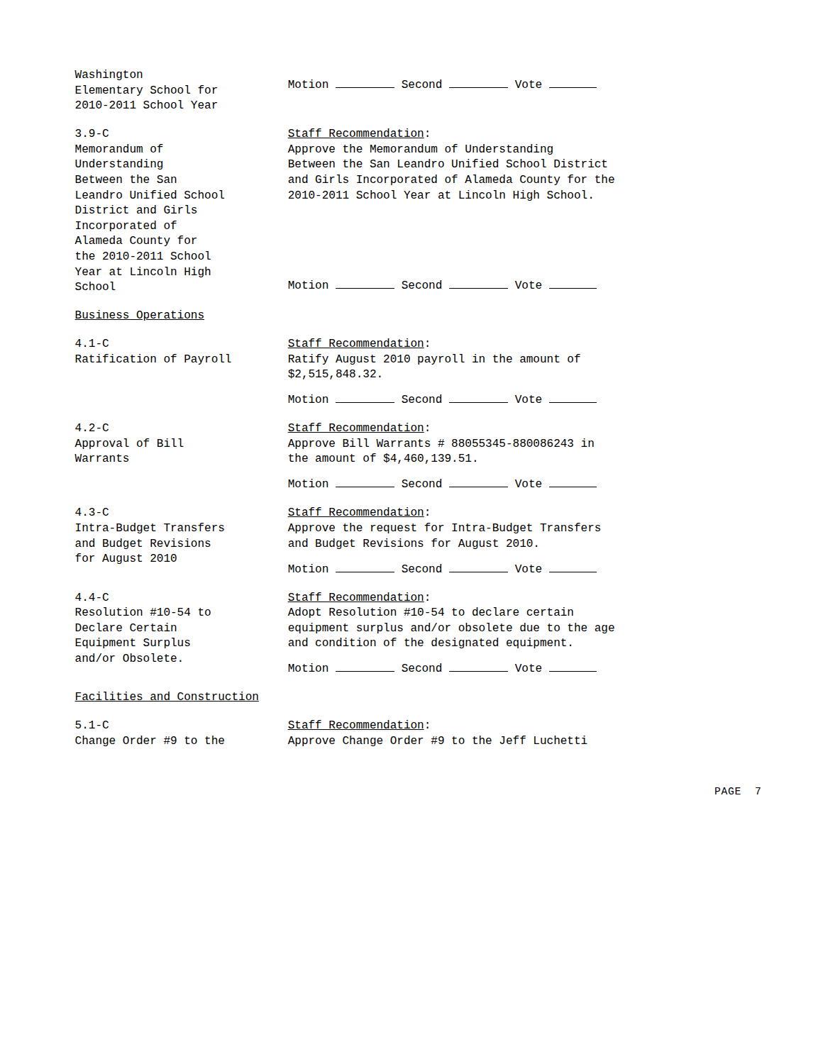| Washington Elementary School for 2010-2011 School Year | Motion Second Vote |
| 3.9-C Memorandum of Understanding Between the San Leandro Unified School District and Girls Incorporated of Alameda County for the 2010-2011 School Year at Lincoln High School | Staff Recommendation : Approve the Memorandum of Understanding Between the San Leandro Unified School District and Girls Incorporated of Alameda County for the 2010-2011 School Year at Lincoln High School. Motion Second Vote |
| Business Operations | |
| 4.1-C Ratification of Payroll | Staff Recommendation : Ratify August 2010 payroll in the amount of $2,515,848.32. Motion Second Vote |
| 4.2-C Approval of Bill Warrants | Staff Recommendation : Approve Bill Warrants # 88055345-880086243 in the amount of $4,460,139.51. Motion Second Vote |
| 4.3-C Intra-Budget Transfers and Budget Revisions for August 2010 | Staff Recommendation : Approve the request for Intra-Budget Transfers and Budget Revisions for August 2010. Motion Second Vote |
| 4.4-C Resolution #10-54 to Declare Certain Equipment Surplus and/or Obsolete. | Staff Recommendation : Adopt Resolution #10-54 to declare certain equipment surplus and/or obsolete due to the age and condition of the designated equipment. Motion Second Vote |
| Facilities and Construction | |
| 5.1-C Change Order #9 to the | Staff Recommendation : Approve Change Order #9 to the Jeff Luchetti |
PAGE 7